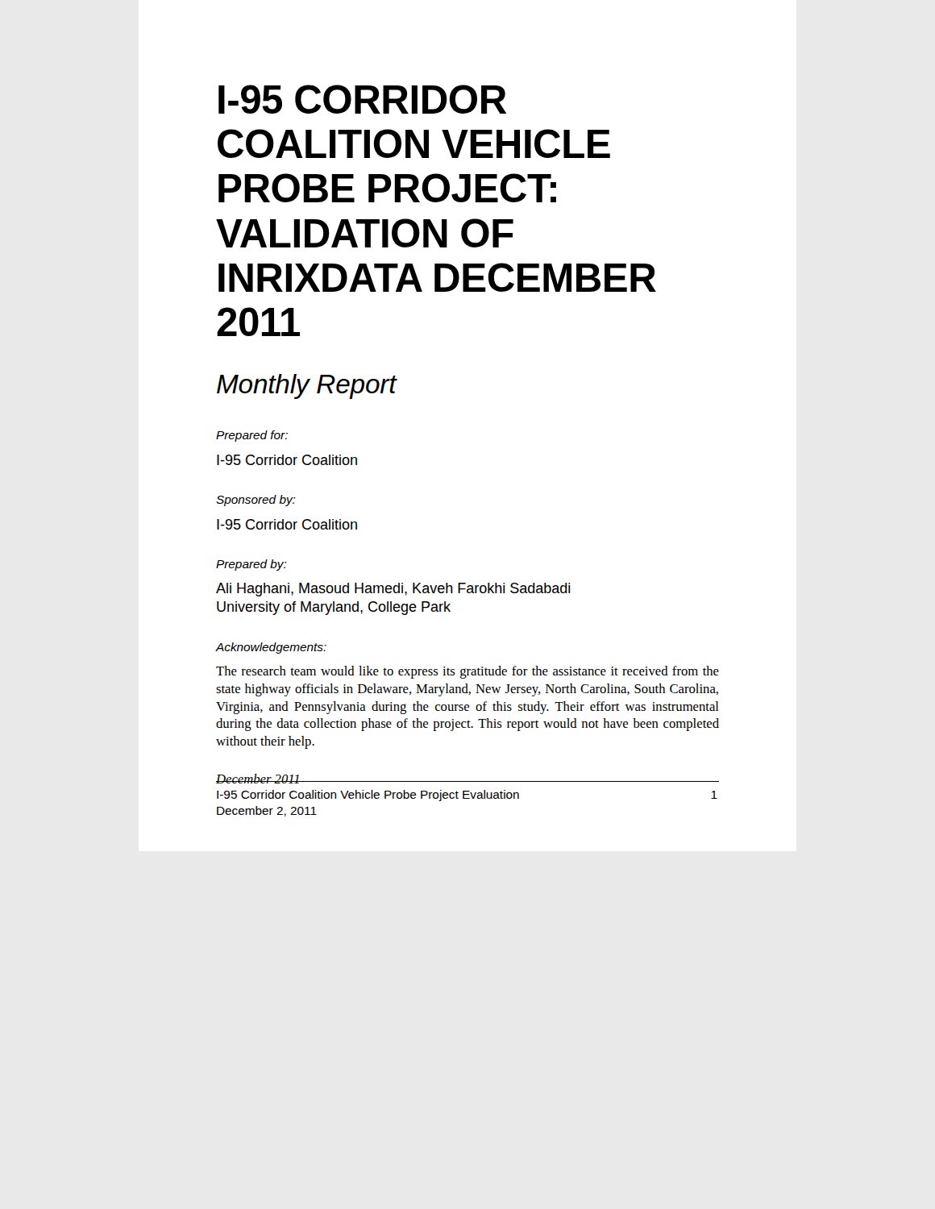I-95 Corridor Coalition Vehicle Probe Project: Validation of INRIXData December 2011
Monthly Report
Prepared for:
I-95 Corridor Coalition
Sponsored by:
I-95 Corridor Coalition
Prepared by:
Ali Haghani, Masoud Hamedi, Kaveh Farokhi Sadabadi
University of Maryland, College Park
Acknowledgements:
The research team would like to express its gratitude for the assistance it received from the state highway officials in Delaware, Maryland, New Jersey, North Carolina, South Carolina, Virginia, and Pennsylvania during the course of this study. Their effort was instrumental during the data collection phase of the project. This report would not have been completed without their help.
December 2011
I-95 Corridor Coalition Vehicle Probe Project Evaluation
December 2, 2011
1